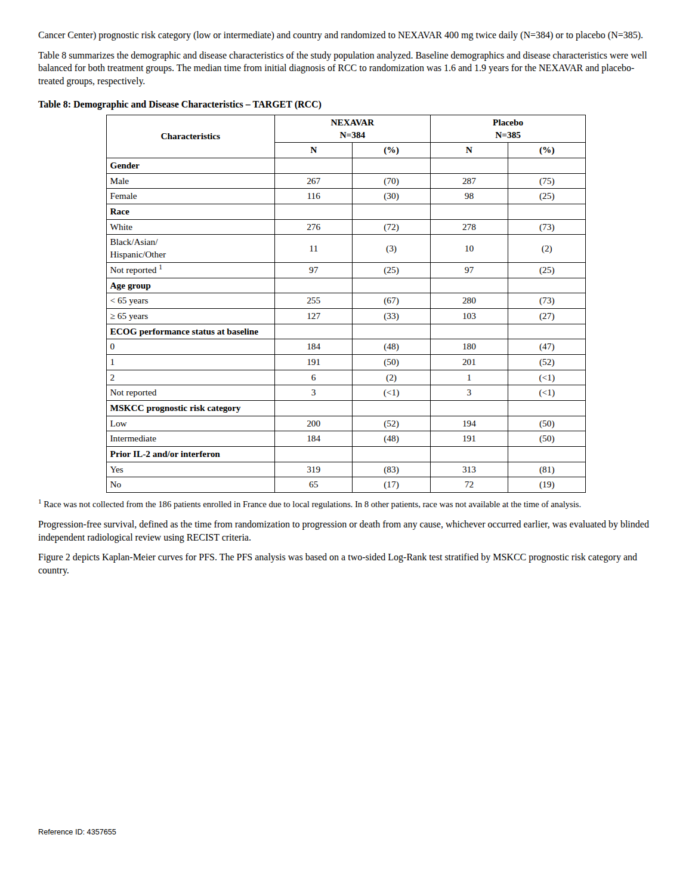Cancer Center) prognostic risk category (low or intermediate) and country and randomized to NEXAVAR 400 mg twice daily (N=384) or to placebo (N=385).
Table 8 summarizes the demographic and disease characteristics of the study population analyzed. Baseline demographics and disease characteristics were well balanced for both treatment groups. The median time from initial diagnosis of RCC to randomization was 1.6 and 1.9 years for the NEXAVAR and placebo-treated groups, respectively.
Table 8: Demographic and Disease Characteristics – TARGET (RCC)
| Characteristics | NEXAVAR N=384 | Placebo N=385 |
| --- | --- | --- |
| N | (%) | N | (%) |
| Gender | | | | |
| Male | 267 | (70) | 287 | (75) |
| Female | 116 | (30) | 98 | (25) |
| Race | | | | |
| White | 276 | (72) | 278 | (73) |
| Black/Asian/ Hispanic/Other | 11 | (3) | 10 | (2) |
| Not reported 1 | 97 | (25) | 97 | (25) |
| Age group | | | | |
| < 65 years | 255 | (67) | 280 | (73) |
| ≥ 65 years | 127 | (33) | 103 | (27) |
| ECOG performance status at baseline | | | | |
| 0 | 184 | (48) | 180 | (47) |
| 1 | 191 | (50) | 201 | (52) |
| 2 | 6 | (2) | 1 | (<1) |
| Not reported | 3 | (<1) | 3 | (<1) |
| MSKCC prognostic risk category | | | | |
| Low | 200 | (52) | 194 | (50) |
| Intermediate | 184 | (48) | 191 | (50) |
| Prior IL-2 and/or interferon | | | | |
| Yes | 319 | (83) | 313 | (81) |
| No | 65 | (17) | 72 | (19) |
1 Race was not collected from the 186 patients enrolled in France due to local regulations. In 8 other patients, race was not available at the time of analysis.
Progression-free survival, defined as the time from randomization to progression or death from any cause, whichever occurred earlier, was evaluated by blinded independent radiological review using RECIST criteria.
Figure 2 depicts Kaplan-Meier curves for PFS. The PFS analysis was based on a two-sided Log-Rank test stratified by MSKCC prognostic risk category and country.
Reference ID: 4357655